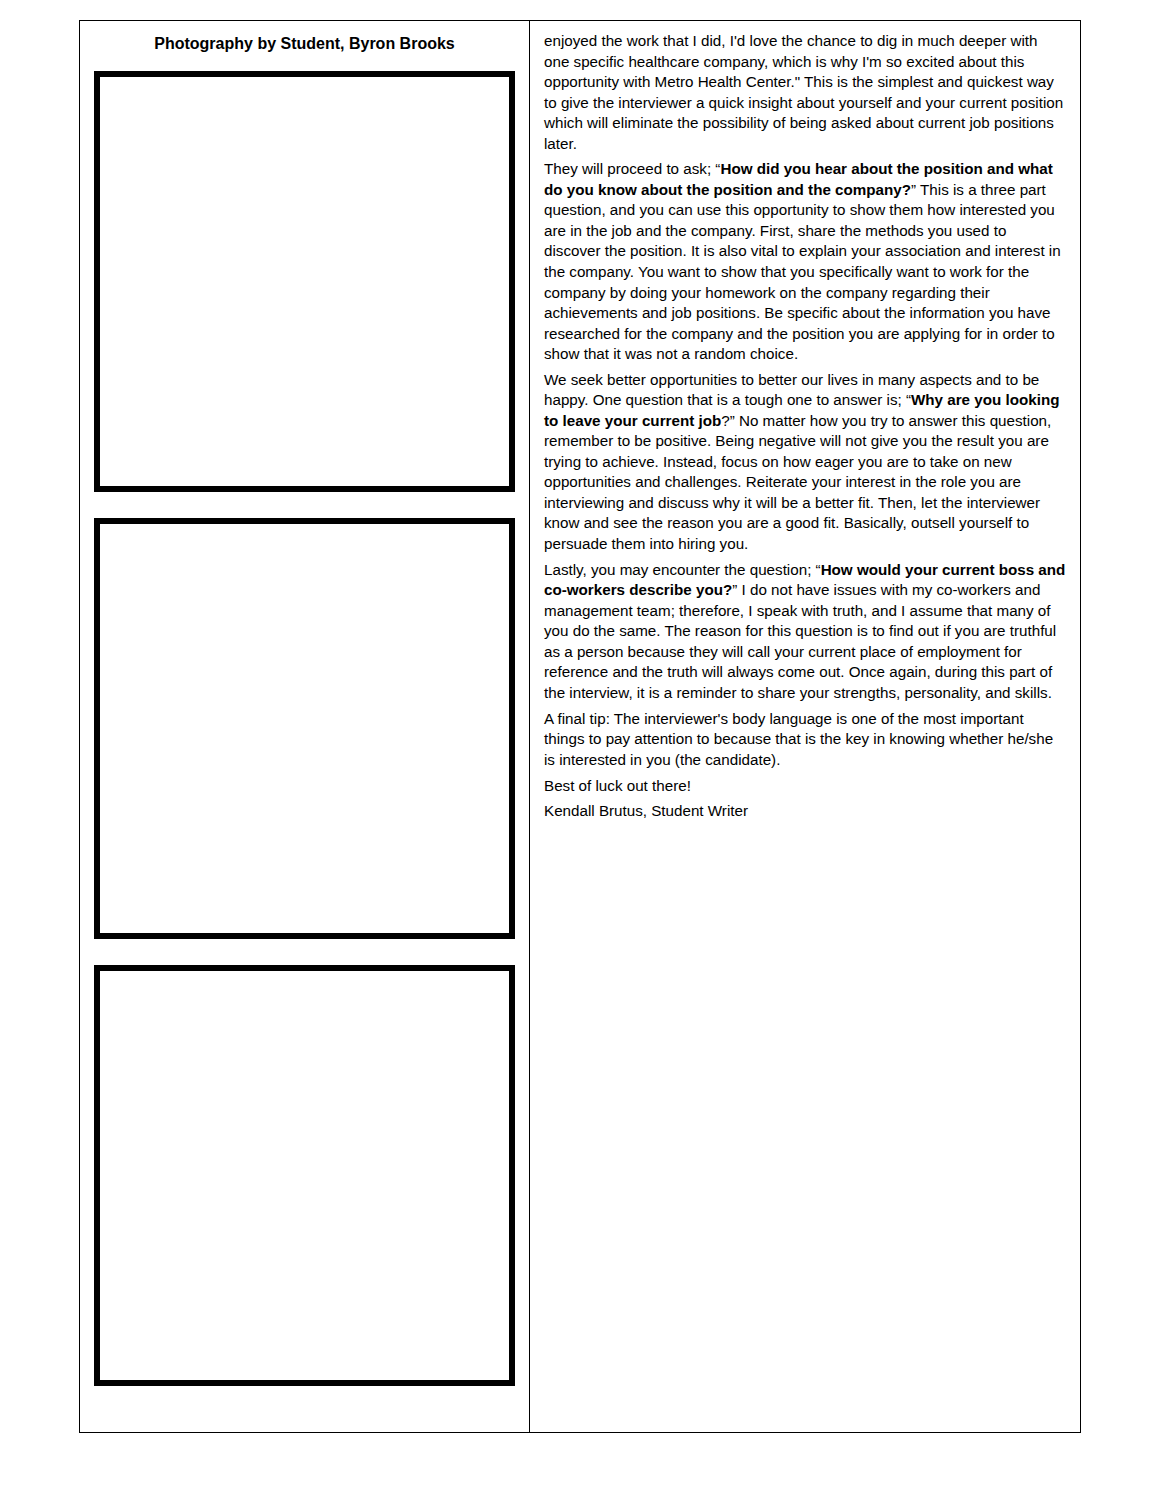Photography by Student, Byron Brooks
enjoyed the work that I did, I'd love the chance to dig in much deeper with one specific healthcare company, which is why I'm so excited about this opportunity with Metro Health Center." This is the simplest and quickest way to give the interviewer a quick insight about yourself and your current position which will eliminate the possibility of being asked about current job positions later.
They will proceed to ask; “How did you hear about the position and what do you know about the position and the company?” This is a three part question, and you can use this opportunity to show them how interested you are in the job and the company. First, share the methods you used to discover the position. It is also vital to explain your association and interest in the company. You want to show that you specifically want to work for the company by doing your homework on the company regarding their achievements and job positions. Be specific about the information you have researched for the company and the position you are applying for in order to show that it was not a random choice.
We seek better opportunities to better our lives in many aspects and to be happy. One question that is a tough one to answer is; “Why are you looking to leave your current job?” No matter how you try to answer this question, remember to be positive. Being negative will not give you the result you are trying to achieve. Instead, focus on how eager you are to take on new opportunities and challenges. Reiterate your interest in the role you are interviewing and discuss why it will be a better fit. Then, let the interviewer know and see the reason you are a good fit. Basically, outsell yourself to persuade them into hiring you.
Lastly, you may encounter the question; “How would your current boss and co-workers describe you?” I do not have issues with my co-workers and management team; therefore, I speak with truth, and I assume that many of you do the same. The reason for this question is to find out if you are truthful as a person because they will call your current place of employment for reference and the truth will always come out. Once again, during this part of the interview, it is a reminder to share your strengths, personality, and skills.
A final tip: The interviewer's body language is one of the most important things to pay attention to because that is the key in knowing whether he/she is interested in you (the candidate).
Best of luck out there!
Kendall Brutus, Student Writer